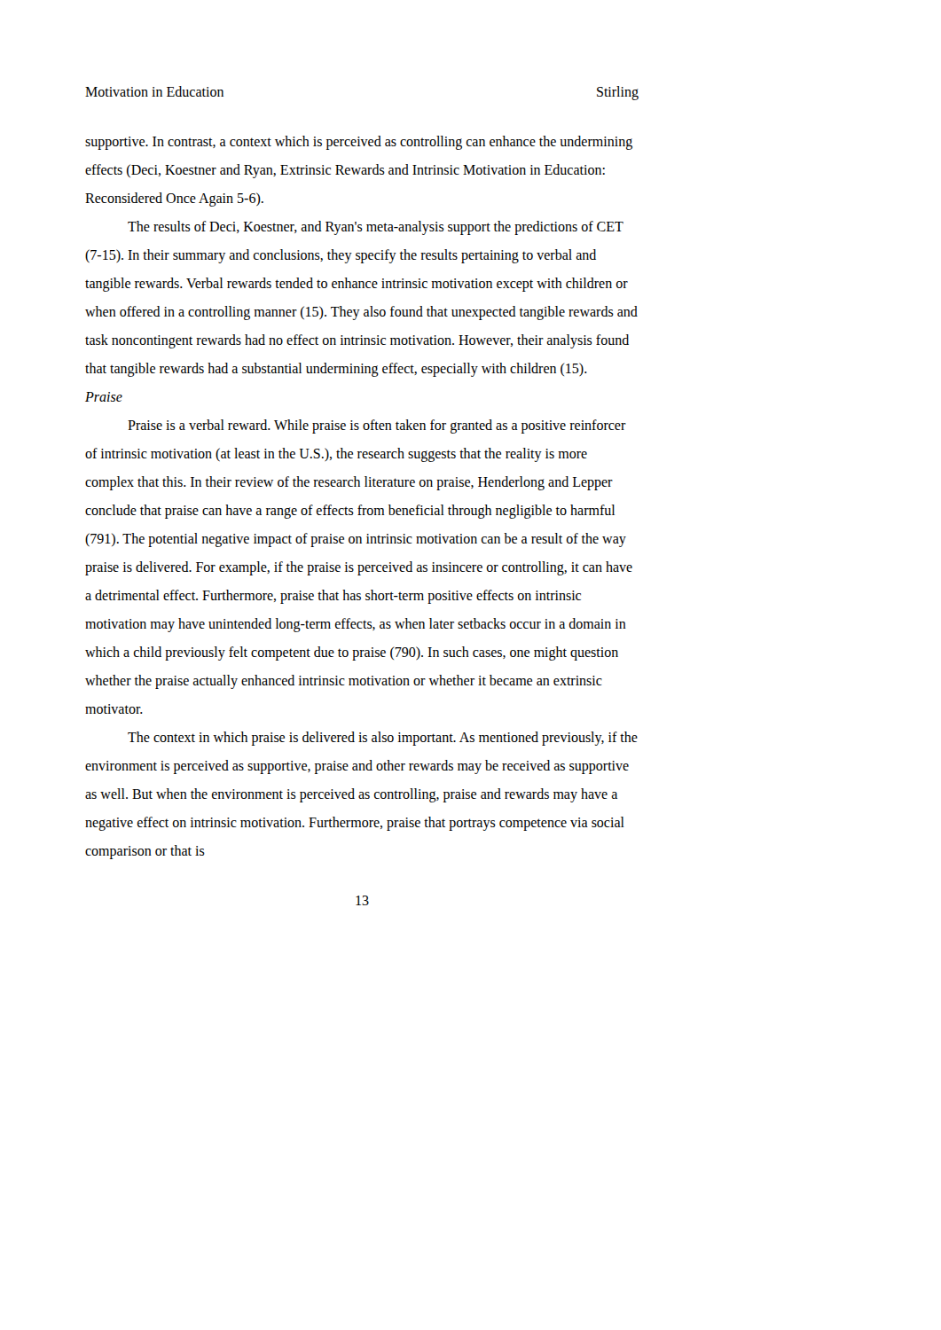Motivation in Education
Stirling
supportive. In contrast, a context which is perceived as controlling can enhance the undermining effects (Deci, Koestner and Ryan, Extrinsic Rewards and Intrinsic Motivation in Education: Reconsidered Once Again 5-6).
The results of Deci, Koestner, and Ryan's meta-analysis support the predictions of CET (7-15). In their summary and conclusions, they specify the results pertaining to verbal and tangible rewards. Verbal rewards tended to enhance intrinsic motivation except with children or when offered in a controlling manner (15). They also found that unexpected tangible rewards and task noncontingent rewards had no effect on intrinsic motivation. However, their analysis found that tangible rewards had a substantial undermining effect, especially with children (15).
Praise
Praise is a verbal reward. While praise is often taken for granted as a positive reinforcer of intrinsic motivation (at least in the U.S.), the research suggests that the reality is more complex that this. In their review of the research literature on praise, Henderlong and Lepper conclude that praise can have a range of effects from beneficial through negligible to harmful (791). The potential negative impact of praise on intrinsic motivation can be a result of the way praise is delivered. For example, if the praise is perceived as insincere or controlling, it can have a detrimental effect. Furthermore, praise that has short-term positive effects on intrinsic motivation may have unintended long-term effects, as when later setbacks occur in a domain in which a child previously felt competent due to praise (790). In such cases, one might question whether the praise actually enhanced intrinsic motivation or whether it became an extrinsic motivator.
The context in which praise is delivered is also important. As mentioned previously, if the environment is perceived as supportive, praise and other rewards may be received as supportive as well. But when the environment is perceived as controlling, praise and rewards may have a negative effect on intrinsic motivation. Furthermore, praise that portrays competence via social comparison or that is
13